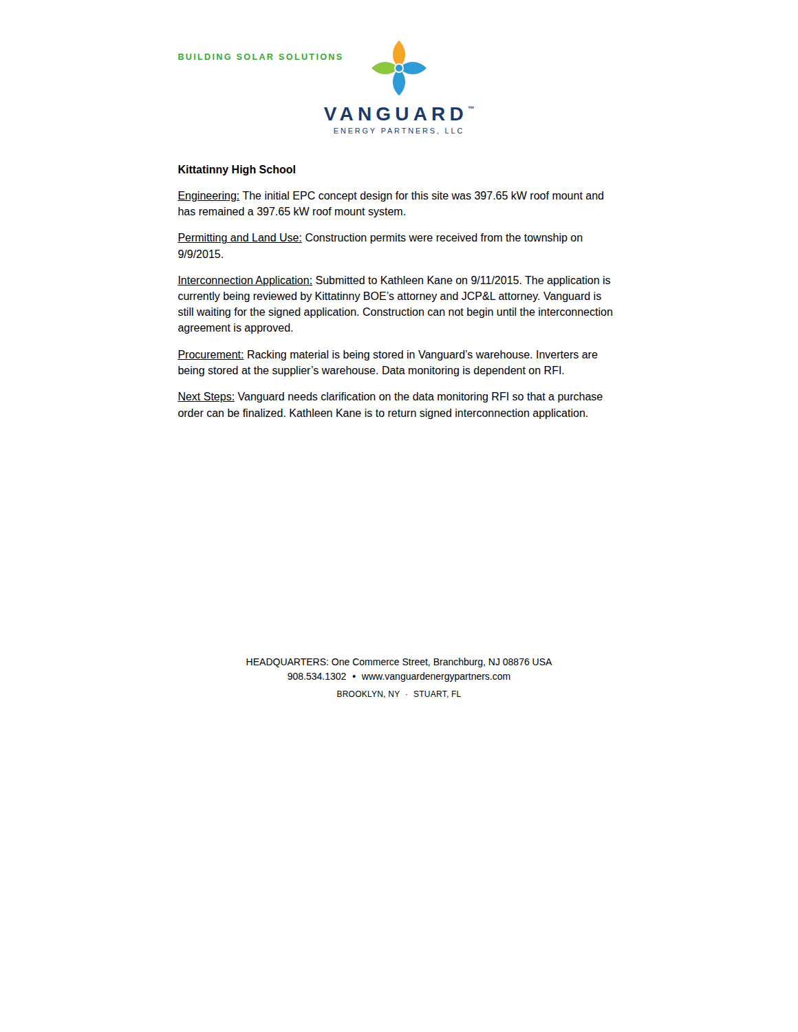BUILDING SOLAR SOLUTIONS
VANGUARD™
ENERGY PARTNERS, LLC
Kittatinny High School
Engineering: The initial EPC concept design for this site was 397.65 kW roof mount and has remained a 397.65 kW roof mount system.
Permitting and Land Use: Construction permits were received from the township on 9/9/2015.
Interconnection Application: Submitted to Kathleen Kane on 9/11/2015. The application is currently being reviewed by Kittatinny BOE’s attorney and JCP&L attorney. Vanguard is still waiting for the signed application. Construction can not begin until the interconnection agreement is approved.
Procurement: Racking material is being stored in Vanguard’s warehouse. Inverters are being stored at the supplier’s warehouse. Data monitoring is dependent on RFI.
Next Steps: Vanguard needs clarification on the data monitoring RFI so that a purchase order can be finalized. Kathleen Kane is to return signed interconnection application.
HEADQUARTERS: One Commerce Street, Branchburg, NJ 08876 USA
908.534.1302 • www.vanguardenergypartners.com
BROOKLYN, NY · STUART, FL